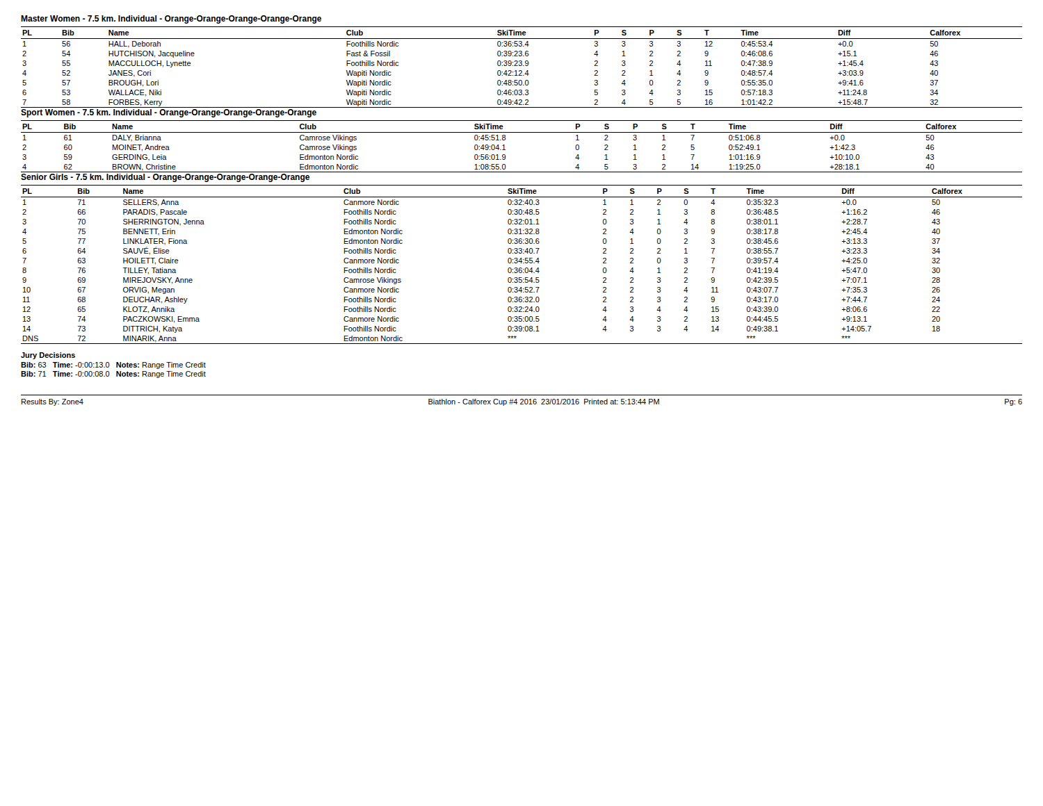Master Women - 7.5 km. Individual - Orange-Orange-Orange-Orange-Orange
| PL | Bib | Name | Club | SkiTime | P | S | P | S | T | Time | Diff | Calforex |
| --- | --- | --- | --- | --- | --- | --- | --- | --- | --- | --- | --- | --- |
| 1 | 56 | HALL, Deborah | Foothills Nordic | 0:36:53.4 | 3 | 3 | 3 | 3 | 12 | 0:45:53.4 | +0.0 | 50 |
| 2 | 54 | HUTCHISON, Jacqueline | Fast & Fossil | 0:39:23.6 | 4 | 1 | 2 | 2 | 9 | 0:46:08.6 | +15.1 | 46 |
| 3 | 55 | MACCULLOCH, Lynette | Foothills Nordic | 0:39:23.9 | 2 | 3 | 2 | 4 | 11 | 0:47:38.9 | +1:45.4 | 43 |
| 4 | 52 | JANES, Cori | Wapiti Nordic | 0:42:12.4 | 2 | 2 | 1 | 4 | 9 | 0:48:57.4 | +3:03.9 | 40 |
| 5 | 57 | BROUGH, Lori | Wapiti Nordic | 0:48:50.0 | 3 | 4 | 0 | 2 | 9 | 0:55:35.0 | +9:41.6 | 37 |
| 6 | 53 | WALLACE, Niki | Wapiti Nordic | 0:46:03.3 | 5 | 3 | 4 | 3 | 15 | 0:57:18.3 | +11:24.8 | 34 |
| 7 | 58 | FORBES, Kerry | Wapiti Nordic | 0:49:42.2 | 2 | 4 | 5 | 5 | 16 | 1:01:42.2 | +15:48.7 | 32 |
Sport Women - 7.5 km. Individual - Orange-Orange-Orange-Orange-Orange
| PL | Bib | Name | Club | SkiTime | P | S | P | S | T | Time | Diff | Calforex |
| --- | --- | --- | --- | --- | --- | --- | --- | --- | --- | --- | --- | --- |
| 1 | 61 | DALY, Brianna | Camrose Vikings | 0:45:51.8 | 1 | 2 | 3 | 1 | 7 | 0:51:06.8 | +0.0 | 50 |
| 2 | 60 | MOINET, Andrea | Camrose Vikings | 0:49:04.1 | 0 | 2 | 1 | 2 | 5 | 0:52:49.1 | +1:42.3 | 46 |
| 3 | 59 | GERDING, Leia | Edmonton Nordic | 0:56:01.9 | 4 | 1 | 1 | 1 | 7 | 1:01:16.9 | +10:10.0 | 43 |
| 4 | 62 | BROWN, Christine | Edmonton Nordic | 1:08:55.0 | 4 | 5 | 3 | 2 | 14 | 1:19:25.0 | +28:18.1 | 40 |
Senior Girls - 7.5 km. Individual - Orange-Orange-Orange-Orange-Orange
| PL | Bib | Name | Club | SkiTime | P | S | P | S | T | Time | Diff | Calforex |
| --- | --- | --- | --- | --- | --- | --- | --- | --- | --- | --- | --- | --- |
| 1 | 71 | SELLERS, Anna | Canmore Nordic | 0:32:40.3 | 1 | 1 | 2 | 0 | 4 | 0:35:32.3 | +0.0 | 50 |
| 2 | 66 | PARADIS, Pascale | Foothills Nordic | 0:30:48.5 | 2 | 2 | 1 | 3 | 8 | 0:36:48.5 | +1:16.2 | 46 |
| 3 | 70 | SHERRINGTON, Jenna | Foothills Nordic | 0:32:01.1 | 0 | 3 | 1 | 4 | 8 | 0:38:01.1 | +2:28.7 | 43 |
| 4 | 75 | BENNETT, Erin | Edmonton Nordic | 0:31:32.8 | 2 | 4 | 0 | 3 | 9 | 0:38:17.8 | +2:45.4 | 40 |
| 5 | 77 | LINKLATER, Fiona | Edmonton Nordic | 0:36:30.6 | 0 | 1 | 0 | 2 | 3 | 0:38:45.6 | +3:13.3 | 37 |
| 6 | 64 | SAUVÉ, Élise | Foothills Nordic | 0:33:40.7 | 2 | 2 | 2 | 1 | 7 | 0:38:55.7 | +3:23.3 | 34 |
| 7 | 63 | HOILETT, Claire | Canmore Nordic | 0:34:55.4 | 2 | 2 | 0 | 3 | 7 | 0:39:57.4 | +4:25.0 | 32 |
| 8 | 76 | TILLEY, Tatiana | Foothills Nordic | 0:36:04.4 | 0 | 4 | 1 | 2 | 7 | 0:41:19.4 | +5:47.0 | 30 |
| 9 | 69 | MIREJOVSKY, Anne | Camrose Vikings | 0:35:54.5 | 2 | 2 | 3 | 2 | 9 | 0:42:39.5 | +7:07.1 | 28 |
| 10 | 67 | ORVIG, Megan | Canmore Nordic | 0:34:52.7 | 2 | 2 | 3 | 4 | 11 | 0:43:07.7 | +7:35.3 | 26 |
| 11 | 68 | DEUCHAR, Ashley | Foothills Nordic | 0:36:32.0 | 2 | 2 | 3 | 2 | 9 | 0:43:17.0 | +7:44.7 | 24 |
| 12 | 65 | KLOTZ, Annika | Foothills Nordic | 0:32:24.0 | 4 | 3 | 4 | 4 | 15 | 0:43:39.0 | +8:06.6 | 22 |
| 13 | 74 | PACZKOWSKI, Emma | Canmore Nordic | 0:35:00.5 | 4 | 4 | 3 | 2 | 13 | 0:44:45.5 | +9:13.1 | 20 |
| 14 | 73 | DITTRICH, Katya | Foothills Nordic | 0:39:08.1 | 4 | 3 | 3 | 4 | 14 | 0:49:38.1 | +14:05.7 | 18 |
| DNS | 72 | MINARIK, Anna | Edmonton Nordic | *** | | | | | | *** | *** | |
Jury Decisions
Bib: 63 Time: -0:00:13.0 Notes: Range Time Credit
Bib: 71 Time: -0:00:08.0 Notes: Range Time Credit
Results By: Zone4 Biathlon - Calforex Cup #4 2016 23/01/2016 Printed at: 5:13:44 PM Pg: 6